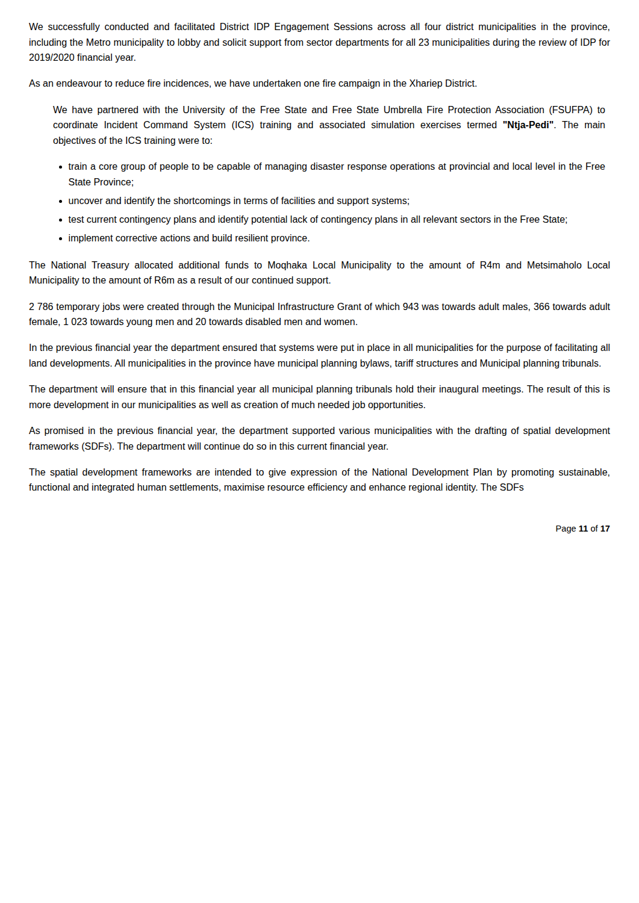We successfully conducted and facilitated District IDP Engagement Sessions across all four district municipalities in the province, including the Metro municipality to lobby and solicit support from sector departments for all 23 municipalities during the review of IDP for 2019/2020 financial year.
As an endeavour to reduce fire incidences, we have undertaken one fire campaign in the Xhariep District.
We have partnered with the University of the Free State and Free State Umbrella Fire Protection Association (FSUFPA) to coordinate Incident Command System (ICS) training and associated simulation exercises termed "Ntja-Pedi". The main objectives of the ICS training were to:
train a core group of people to be capable of managing disaster response operations at provincial and local level in the Free State Province;
uncover and identify the shortcomings in terms of facilities and support systems;
test current contingency plans and identify potential lack of contingency plans in all relevant sectors in the Free State;
implement corrective actions and build resilient province.
The National Treasury allocated additional funds to Moqhaka Local Municipality to the amount of R4m and Metsimaholo Local Municipality to the amount of R6m as a result of our continued support.
2 786 temporary jobs were created through the Municipal Infrastructure Grant of which 943 was towards adult males, 366 towards adult female, 1 023 towards young men and 20 towards disabled men and women.
In the previous financial year the department ensured that systems were put in place in all municipalities for the purpose of facilitating all land developments. All municipalities in the province have municipal planning bylaws, tariff structures and Municipal planning tribunals.
The department will ensure that in this financial year all municipal planning tribunals hold their inaugural meetings. The result of this is more development in our municipalities as well as creation of much needed job opportunities.
As promised in the previous financial year, the department supported various municipalities with the drafting of spatial development frameworks (SDFs). The department will continue do so in this current financial year.
The spatial development frameworks are intended to give expression of the National Development Plan by promoting sustainable, functional and integrated human settlements, maximise resource efficiency and enhance regional identity. The SDFs
Page 11 of 17